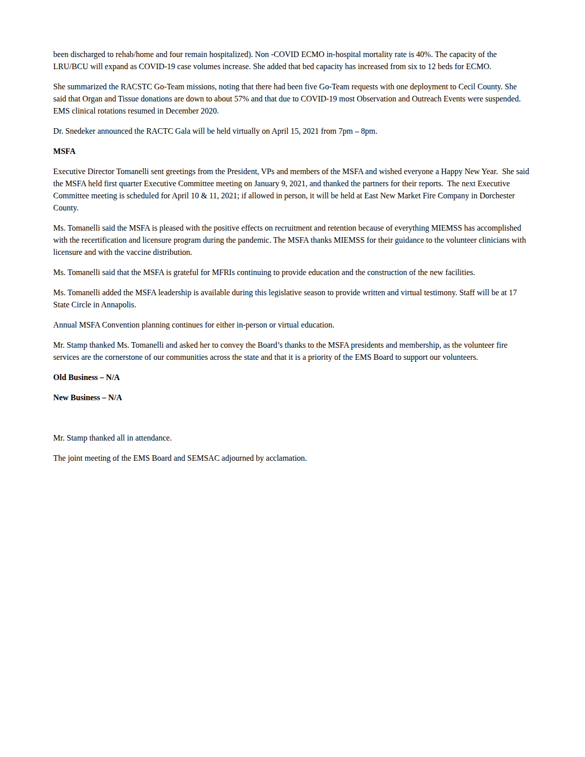been discharged to rehab/home and four remain hospitalized). Non -COVID ECMO in-hospital mortality rate is 40%. The capacity of the LRU/BCU will expand as COVID-19 case volumes increase. She added that bed capacity has increased from six to 12 beds for ECMO.
She summarized the RACSTC Go-Team missions, noting that there had been five Go-Team requests with one deployment to Cecil County. She said that Organ and Tissue donations are down to about 57% and that due to COVID-19 most Observation and Outreach Events were suspended. EMS clinical rotations resumed in December 2020.
Dr. Snedeker announced the RACTC Gala will be held virtually on April 15, 2021 from 7pm – 8pm.
MSFA
Executive Director Tomanelli sent greetings from the President, VPs and members of the MSFA and wished everyone a Happy New Year. She said the MSFA held first quarter Executive Committee meeting on January 9, 2021, and thanked the partners for their reports. The next Executive Committee meeting is scheduled for April 10 & 11, 2021; if allowed in person, it will be held at East New Market Fire Company in Dorchester County.
Ms. Tomanelli said the MSFA is pleased with the positive effects on recruitment and retention because of everything MIEMSS has accomplished with the recertification and licensure program during the pandemic. The MSFA thanks MIEMSS for their guidance to the volunteer clinicians with licensure and with the vaccine distribution.
Ms. Tomanelli said that the MSFA is grateful for MFRIs continuing to provide education and the construction of the new facilities.
Ms. Tomanelli added the MSFA leadership is available during this legislative season to provide written and virtual testimony. Staff will be at 17 State Circle in Annapolis.
Annual MSFA Convention planning continues for either in-person or virtual education.
Mr. Stamp thanked Ms. Tomanelli and asked her to convey the Board’s thanks to the MSFA presidents and membership, as the volunteer fire services are the cornerstone of our communities across the state and that it is a priority of the EMS Board to support our volunteers.
Old Business – N/A
New Business – N/A
Mr. Stamp thanked all in attendance.
The joint meeting of the EMS Board and SEMSAC adjourned by acclamation.